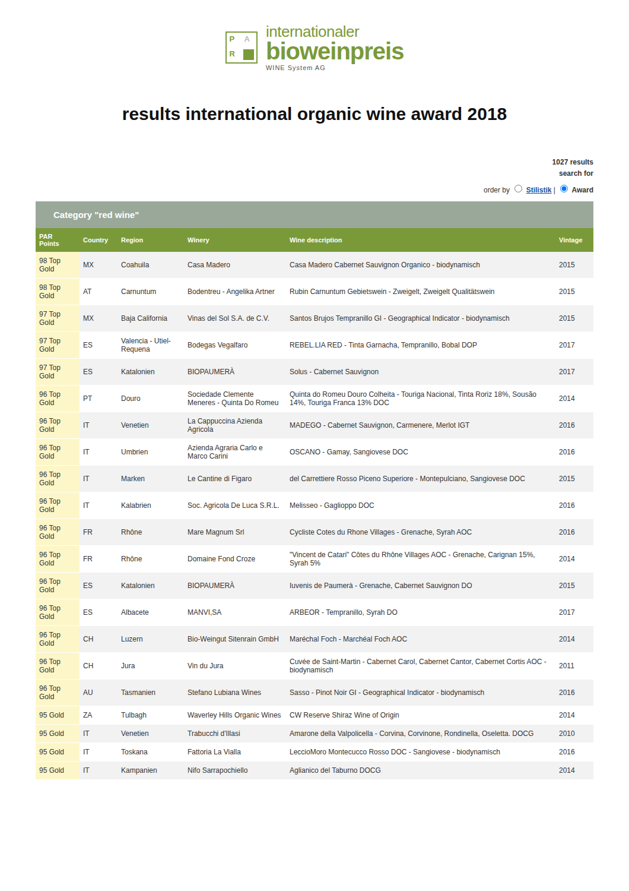P A R
internationaler
bioweinpreis
WINE System AG
results international organic wine award 2018
1027 results
search for
order by Stilistik | Award
Category "red wine"
| PAR Points | Country | Region | Winery | Wine description | Vintage |
| --- | --- | --- | --- | --- | --- |
| 98 Top Gold | MX | Coahuila | Casa Madero | Casa Madero Cabernet Sauvignon Organico - biodynamisch | 2015 |
| 98 Top Gold | AT | Carnuntum | Bodentreu - Angelika Artner | Rubin Carnuntum Gebietswein - Zweigelt, Zweigelt Qualitätswein | 2015 |
| 97 Top Gold | MX | Baja California | Vinas del Sol S.A. de C.V. | Santos Brujos Tempranillo GI - Geographical Indicator - biodynamisch | 2015 |
| 97 Top Gold | ES | Valencia - Utiel-Requena | Bodegas Vegalfaro | REBEL.LIA RED - Tinta Garnacha, Tempranillo, Bobal DOP | 2017 |
| 97 Top Gold | ES | Katalonien | BIOPAUMERÀ | Solus - Cabernet Sauvignon | 2017 |
| 96 Top Gold | PT | Douro | Sociedade Clemente Meneres - Quinta Do Romeu | Quinta do Romeu Douro Colheita - Touriga Nacional, Tinta Roriz 18%, Sousão 14%, Touriga Franca 13% DOC | 2014 |
| 96 Top Gold | IT | Venetien | La Cappuccina Azienda Agricola | MADEGO - Cabernet Sauvignon, Carmenere, Merlot IGT | 2016 |
| 96 Top Gold | IT | Umbrien | Azienda Agraria Carlo e Marco Carini | OSCANO - Gamay, Sangiovese DOC | 2016 |
| 96 Top Gold | IT | Marken | Le Cantine di Figaro | del Carrettiere Rosso Piceno Superiore - Montepulciano, Sangiovese DOC | 2015 |
| 96 Top Gold | IT | Kalabrien | Soc. Agricola De Luca S.R.L. | Melisseo - Gaglioppo DOC | 2016 |
| 96 Top Gold | FR | Rhône | Mare Magnum Srl | Cycliste Cotes du Rhone Villages - Grenache, Syrah AOC | 2016 |
| 96 Top Gold | FR | Rhône | Domaine Fond Croze | "Vincent de Catari" Côtes du Rhône Villages AOC - Grenache, Carignan 15%, Syrah 5% | 2014 |
| 96 Top Gold | ES | Katalonien | BIOPAUMERÀ | Iuvenis de Paumerà - Grenache, Cabernet Sauvignon DO | 2015 |
| 96 Top Gold | ES | Albacete | MANVI,SA | ARBEOR - Tempranillo, Syrah DO | 2017 |
| 96 Top Gold | CH | Luzern | Bio-Weingut Sitenrain GmbH | Maréchal Foch - Marchéal Foch AOC | 2014 |
| 96 Top Gold | CH | Jura | Vin du Jura | Cuvée de Saint-Martin - Cabernet Carol, Cabernet Cantor, Cabernet Cortis AOC - biodynamisch | 2011 |
| 96 Top Gold | AU | Tasmanien | Stefano Lubiana Wines | Sasso - Pinot Noir GI - Geographical Indicator - biodynamisch | 2016 |
| 95 Gold | ZA | Tulbagh | Waverley Hills Organic Wines | CW Reserve Shiraz Wine of Origin | 2014 |
| 95 Gold | IT | Venetien | Trabucchi d'Illasi | Amarone della Valpolicella - Corvina, Corvinone, Rondinella, Oseletta. DOCG | 2010 |
| 95 Gold | IT | Toskana | Fattoria La Vialla | LeccioMoro Montecucco Rosso DOC - Sangiovese - biodynamisch | 2016 |
| 95 Gold | IT | Kampanien | Nifo Sarrapochiello | Aglianico del Taburno DOCG | 2014 |